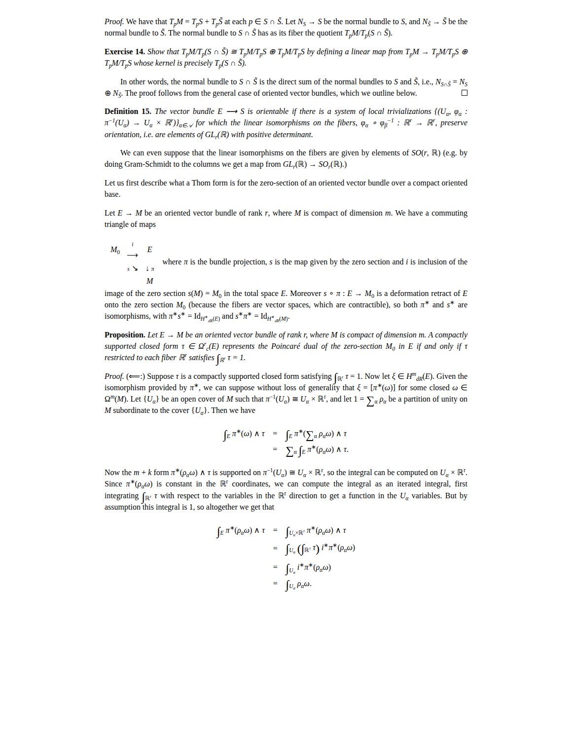Proof. We have that TpM = TpS + TpS̃ at each p ∈ S ∩ S̃. Let NS → S be the normal bundle to S, and NS̃ → S̃ be the normal bundle to S̃. The normal bundle to S ∩ S̃ has as its fiber the quotient TpM/Tp(S ∩ S̃).
Exercise 14. Show that TpM/Tp(S ∩ S̃) ≅ TpM/TpS ⊕ TpM/TpS by defining a linear map from TpM → TpM/TpS ⊕ TpM/TpS whose kernel is precisely Tp(S ∩ S̃).
In other words, the normal bundle to S ∩ S̃ is the direct sum of the normal bundles to S and S̃, i.e., NS∩S̃ = NS ⊕ NS̃. The proof follows from the general case of oriented vector bundles, which we outline below.
Definition 15. The vector bundle E ⟶ S is orientable if there is a system of local trivializations {(Uα, φα : π−1(Uα) → Uα × ℝr)}α∈𝒜 for which the linear isomorphisms on the fibers, φα ∘ φβ−1 : ℝr → ℝr, preserve orientation, i.e. are elements of GLr(ℝ) with positive determinant.
We can even suppose that the linear isomorphisms on the fibers are given by elements of SO(r, ℝ) (e.g. by doing Gram-Schmidt to the columns we get a map from GLr(ℝ) → SOr(ℝ).)
Let us first describe what a Thom form is for the zero-section of an oriented vector bundle over a compact oriented base.
Let E → M be an oriented vector bundle of rank r, where M is compact of dimension m. We have a commuting triangle of maps
| M 0 | i ⟶ | E |
| | s ↘ | ↓ π |
| | | M |
where π is the bundle projection, s is the map given by the zero section and i is inclusion of the image of the zero section s(M) = M0 in the total space E. Moreover s ∘ π : E → M0 is a deformation retract of E onto the zero section M0 (because the fibers are vector spaces, which are contractible), so both π∗ and s∗ are isomorphisms, with π∗s∗ = IdH∗dR(E) and s∗π∗ = IdH∗dR(M).
Proposition. Let E → M be an oriented vector bundle of rank r, where M is compact of dimension m. A compactly supported closed form τ ∈ Ωrc(E) represents the Poincaré dual of the zero-section M0 in E if and only if τ restricted to each fiber ℝr satisfies ∫ℝr τ = 1.
Proof. (⟸:) Suppose τ is a compactly supported closed form satisfying ∫ℝr τ = 1. Now let ξ ∈ HmdR(E). Given the isomorphism provided by π∗, we can suppose without loss of generality that ξ = [π∗(ω)] for some closed ω ∈ Ωm(M). Let {Uα} be an open cover of M such that π−1(Uα) ≅ Uα × ℝr, and let 1 = ∑α ρα be a partition of unity on M subordinate to the cover {Uα}. Then we have
| ∫ E π ∗ ( ω ) ∧ τ | = | ∫ E π ∗ ( ∑ α ρ α ω ) ∧ τ |
| | = | ∑ α ∫ E π ∗ ( ρ α ω ) ∧ τ . |
Now the m + k form π∗(ραω) ∧ τ is supported on π−1(Uα) ≅ Uα × ℝr, so the integral can be computed on Uα × ℝr. Since π∗(ραω) is constant in the ℝr coordinates, we can compute the integral as an iterated integral, first integrating ∫ℝr τ with respect to the variables in the ℝr direction to get a function in the Uα variables. But by assumption this integral is 1, so altogether we get that
| ∫ E π ∗ ( ρ α ω ) ∧ τ | = | ∫ U α ×ℝ r π ∗ ( ρ α ω ) ∧ τ |
| | = | ∫ U α ( ∫ ℝ r τ ) i ∗ π ∗ ( ρ α ω ) |
| | = | ∫ U α i ∗ π ∗ ( ρ α ω ) |
| | = | ∫ U α ρ α ω . |